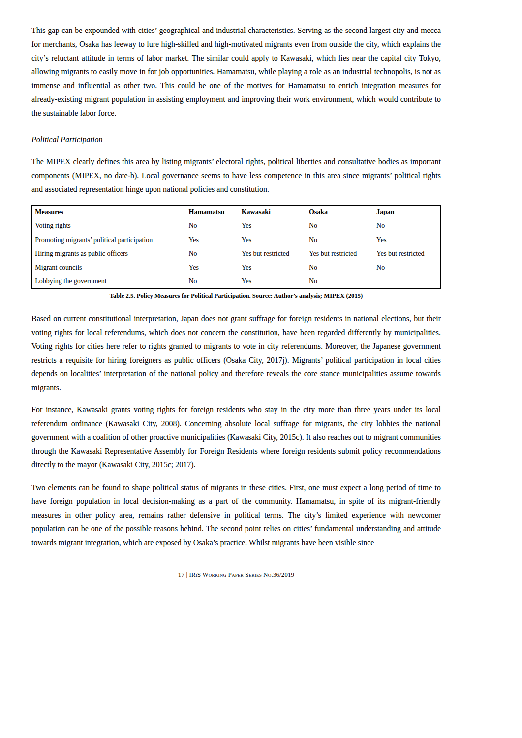This gap can be expounded with cities’ geographical and industrial characteristics. Serving as the second largest city and mecca for merchants, Osaka has leeway to lure high-skilled and high-motivated migrants even from outside the city, which explains the city’s reluctant attitude in terms of labor market. The similar could apply to Kawasaki, which lies near the capital city Tokyo, allowing migrants to easily move in for job opportunities. Hamamatsu, while playing a role as an industrial technopolis, is not as immense and influential as other two. This could be one of the motives for Hamamatsu to enrich integration measures for already-existing migrant population in assisting employment and improving their work environment, which would contribute to the sustainable labor force.
Political Participation
The MIPEX clearly defines this area by listing migrants’ electoral rights, political liberties and consultative bodies as important components (MIPEX, no date-b). Local governance seems to have less competence in this area since migrants’ political rights and associated representation hinge upon national policies and constitution.
| Measures | Hamamatsu | Kawasaki | Osaka | Japan |
| --- | --- | --- | --- | --- |
| Voting rights | No | Yes | No | No |
| Promoting migrants’ political participation | Yes | Yes | No | Yes |
| Hiring migrants as public officers | No | Yes but restricted | Yes but restricted | Yes but restricted |
| Migrant councils | Yes | Yes | No | No |
| Lobbying the government | No | Yes | No | |
Table 2.5. Policy Measures for Political Participation. Source: Author’s analysis; MIPEX (2015)
Based on current constitutional interpretation, Japan does not grant suffrage for foreign residents in national elections, but their voting rights for local referendums, which does not concern the constitution, have been regarded differently by municipalities. Voting rights for cities here refer to rights granted to migrants to vote in city referendums. Moreover, the Japanese government restricts a requisite for hiring foreigners as public officers (Osaka City, 2017j). Migrants’ political participation in local cities depends on localities’ interpretation of the national policy and therefore reveals the core stance municipalities assume towards migrants.
For instance, Kawasaki grants voting rights for foreign residents who stay in the city more than three years under its local referendum ordinance (Kawasaki City, 2008). Concerning absolute local suffrage for migrants, the city lobbies the national government with a coalition of other proactive municipalities (Kawasaki City, 2015c). It also reaches out to migrant communities through the Kawasaki Representative Assembly for Foreign Residents where foreign residents submit policy recommendations directly to the mayor (Kawasaki City, 2015c; 2017).
Two elements can be found to shape political status of migrants in these cities. First, one must expect a long period of time to have foreign population in local decision-making as a part of the community. Hamamatsu, in spite of its migrant-friendly measures in other policy area, remains rather defensive in political terms. The city’s limited experience with newcomer population can be one of the possible reasons behind. The second point relies on cities’ fundamental understanding and attitude towards migrant integration, which are exposed by Osaka’s practice. Whilst migrants have been visible since
17 | IRiS Working Paper Series No.36/2019